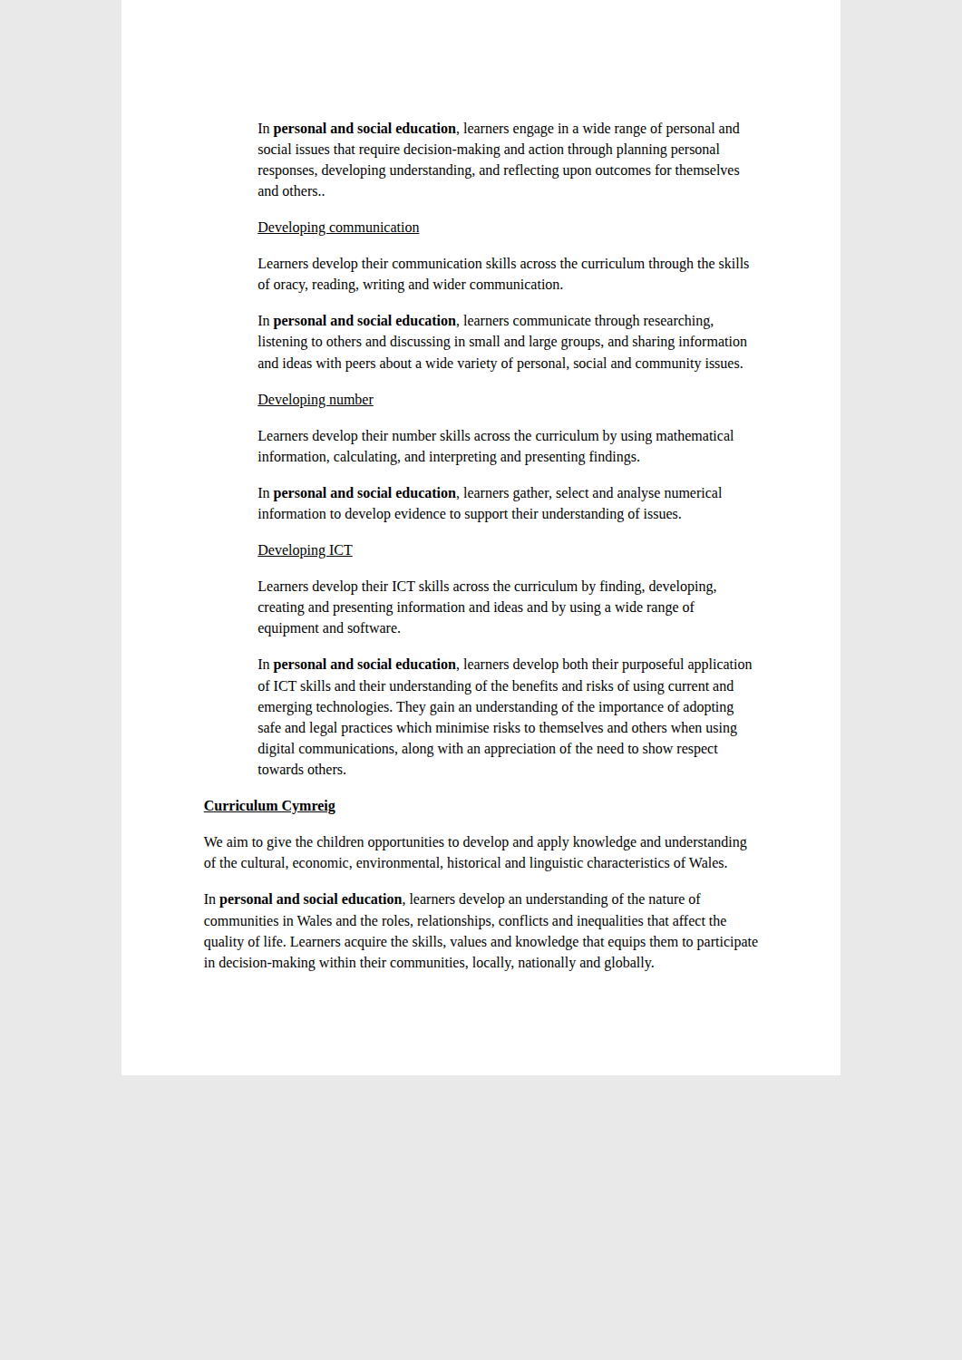In personal and social education, learners engage in a wide range of personal and social issues that require decision-making and action through planning personal responses, developing understanding, and reflecting upon outcomes for themselves and others..
Developing communication
Learners develop their communication skills across the curriculum through the skills of oracy, reading, writing and wider communication.
In personal and social education, learners communicate through researching, listening to others and discussing in small and large groups, and sharing information and ideas with peers about a wide variety of personal, social and community issues.
Developing number
Learners develop their number skills across the curriculum by using mathematical information, calculating, and interpreting and presenting findings.
In personal and social education, learners gather, select and analyse numerical information to develop evidence to support their understanding of issues.
Developing ICT
Learners develop their ICT skills across the curriculum by finding, developing, creating and presenting information and ideas and by using a wide range of equipment and software.
In personal and social education, learners develop both their purposeful application of ICT skills and their understanding of the benefits and risks of using current and emerging technologies. They gain an understanding of the importance of adopting safe and legal practices which minimise risks to themselves and others when using digital communications, along with an appreciation of the need to show respect towards others.
Curriculum Cymreig
We aim to give the children opportunities to develop and apply knowledge and understanding of the cultural, economic, environmental, historical and linguistic characteristics of Wales.
In personal and social education, learners develop an understanding of the nature of communities in Wales and the roles, relationships, conflicts and inequalities that affect the quality of life. Learners acquire the skills, values and knowledge that equips them to participate in decision-making within their communities, locally, nationally and globally.